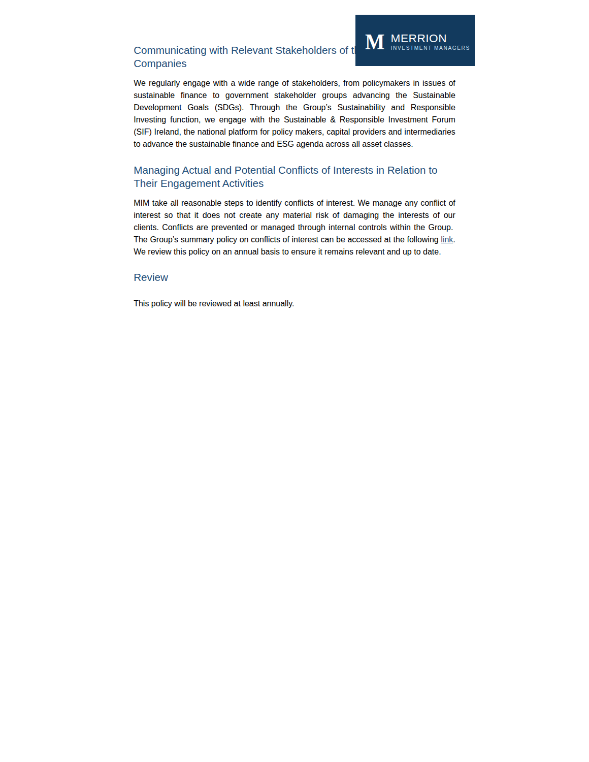M
MERRION
INVESTMENT MANAGERS
Communicating with Relevant Stakeholders of the Investee Companies
We regularly engage with a wide range of stakeholders, from policymakers in issues of sustainable finance to government stakeholder groups advancing the Sustainable Development Goals (SDGs). Through the Group’s Sustainability and Responsible Investing function, we engage with the Sustainable & Responsible Investment Forum (SIF) Ireland, the national platform for policy makers, capital providers and intermediaries to advance the sustainable finance and ESG agenda across all asset classes.
Managing Actual and Potential Conflicts of Interests in Relation to Their Engagement Activities
MIM take all reasonable steps to identify conflicts of interest. We manage any conflict of interest so that it does not create any material risk of damaging the interests of our clients. Conflicts are prevented or managed through internal controls within the Group. The Group’s summary policy on conflicts of interest can be accessed at the following link. We review this policy on an annual basis to ensure it remains relevant and up to date.
Review
This policy will be reviewed at least annually.